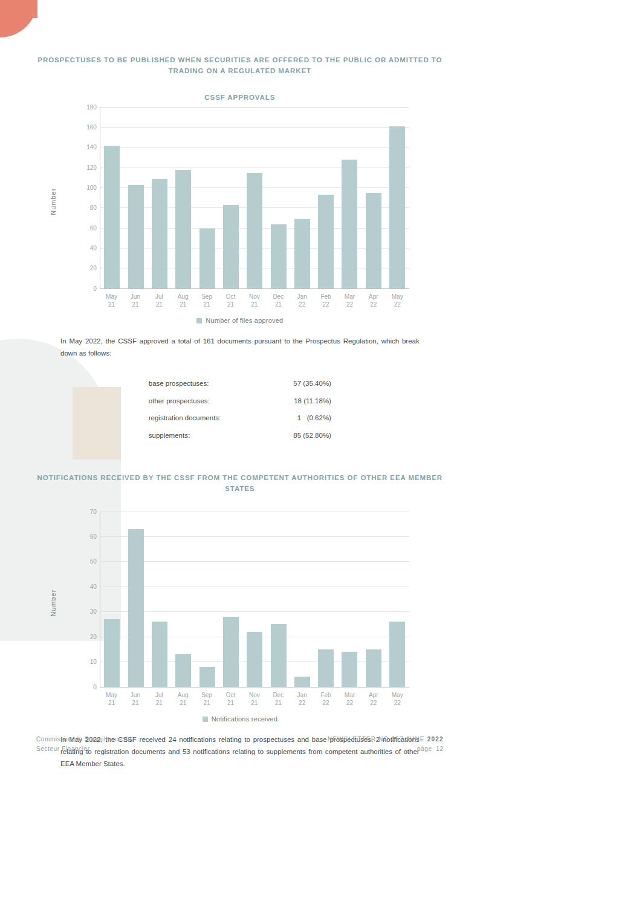Prospectuses to be published when securities are offered to the public or admitted to trading on a regulated market
CSSF approvals
Number
180
160
140
120
100
80
60
40
20
0
May
21 Jun
21 Jul
21 Aug
21 Sep
21 Oct
21 Nov
21 Dec
21 Jan
22 Feb
22 Mar
22 Apr
22 May
22
Number of files approved
In May 2022, the CSSF approved a total of 161 documents pursuant to the Prospectus Regulation, which break down as follows:
| base prospectuses: | 57 (35.40%) |
| other prospectuses: | 18 (11.18%) |
| registration documents: | 1 (0.62%) |
| supplements: | 85 (52.80%) |
Notifications received by the CSSF from the competent authorities of other EEA Member States
Number
70
60
50
40
30
20
10
0
May
21 Jun
21 Jul
21 Aug
21 Sep
21 Oct
21 Nov
21 Dec
21 Jan
22 Feb
22 Mar
22 Apr
22 May
22
Notifications received
In May 2022, the CSSF received 24 notifications relating to prospectuses and base prospectuses, 2 notifications relating to registration documents and 53 notifications relating to supplements from competent authorities of other EEA Member States.
Commission de Surveillance du
Secteur Financier
NEWSLETTER NO 257 JUNE 2022
page 12